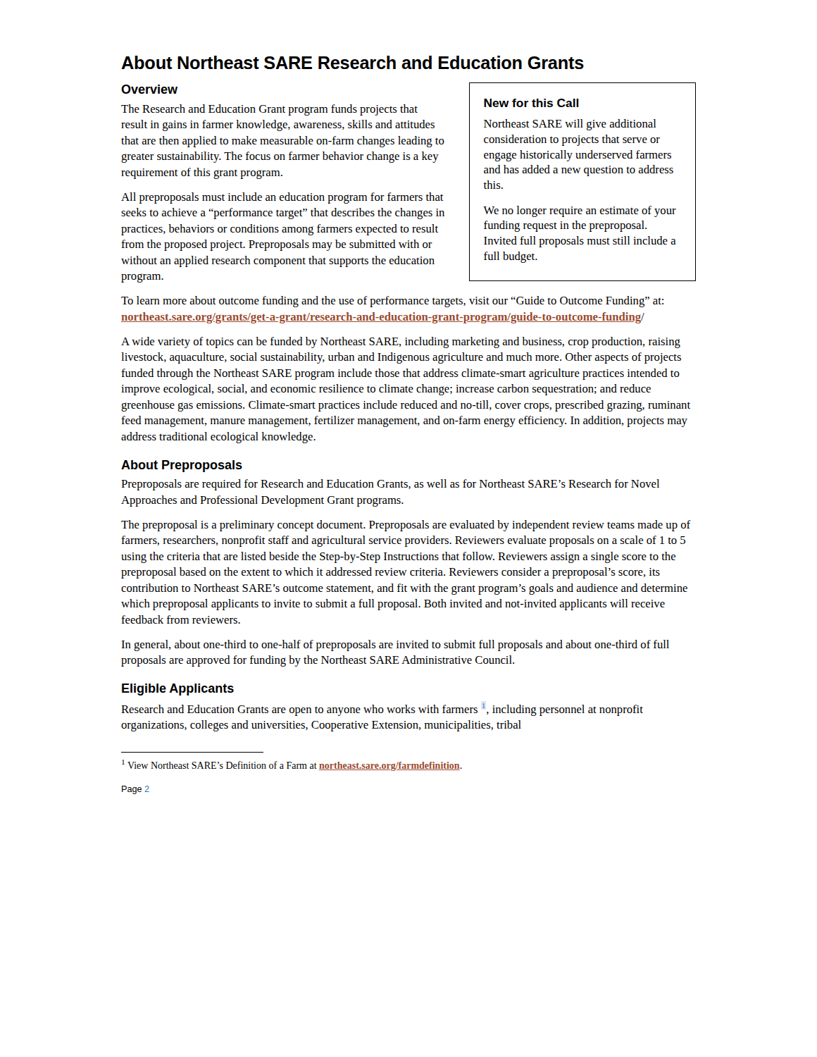About Northeast SARE Research and Education Grants
New for this Call
Northeast SARE will give additional consideration to projects that serve or engage historically underserved farmers and has added a new question to address this.
We no longer require an estimate of your funding request in the preproposal. Invited full proposals must still include a full budget.
Overview
The Research and Education Grant program funds projects that result in gains in farmer knowledge, awareness, skills and attitudes that are then applied to make measurable on-farm changes leading to greater sustainability. The focus on farmer behavior change is a key requirement of this grant program.
All preproposals must include an education program for farmers that seeks to achieve a “performance target” that describes the changes in practices, behaviors or conditions among farmers expected to result from the proposed project. Preproposals may be submitted with or without an applied research component that supports the education program.
To learn more about outcome funding and the use of performance targets, visit our “Guide to Outcome Funding” at: northeast.sare.org/grants/get-a-grant/research-and-education-grant-program/guide-to-outcome-funding/
A wide variety of topics can be funded by Northeast SARE, including marketing and business, crop production, raising livestock, aquaculture, social sustainability, urban and Indigenous agriculture and much more. Other aspects of projects funded through the Northeast SARE program include those that address climate-smart agriculture practices intended to improve ecological, social, and economic resilience to climate change; increase carbon sequestration; and reduce greenhouse gas emissions. Climate-smart practices include reduced and no-till, cover crops, prescribed grazing, ruminant feed management, manure management, fertilizer management, and on-farm energy efficiency. In addition, projects may address traditional ecological knowledge.
About Preproposals
Preproposals are required for Research and Education Grants, as well as for Northeast SARE’s Research for Novel Approaches and Professional Development Grant programs.
The preproposal is a preliminary concept document. Preproposals are evaluated by independent review teams made up of farmers, researchers, nonprofit staff and agricultural service providers. Reviewers evaluate proposals on a scale of 1 to 5 using the criteria that are listed beside the Step-by-Step Instructions that follow. Reviewers assign a single score to the preproposal based on the extent to which it addressed review criteria. Reviewers consider a preproposal’s score, its contribution to Northeast SARE’s outcome statement, and fit with the grant program’s goals and audience and determine which preproposal applicants to invite to submit a full proposal. Both invited and not-invited applicants will receive feedback from reviewers.
In general, about one-third to one-half of preproposals are invited to submit full proposals and about one-third of full proposals are approved for funding by the Northeast SARE Administrative Council.
Eligible Applicants
Research and Education Grants are open to anyone who works with farmers 1, including personnel at nonprofit organizations, colleges and universities, Cooperative Extension, municipalities, tribal
1 View Northeast SARE’s Definition of a Farm at northeast.sare.org/farmdefinition.
Page 2